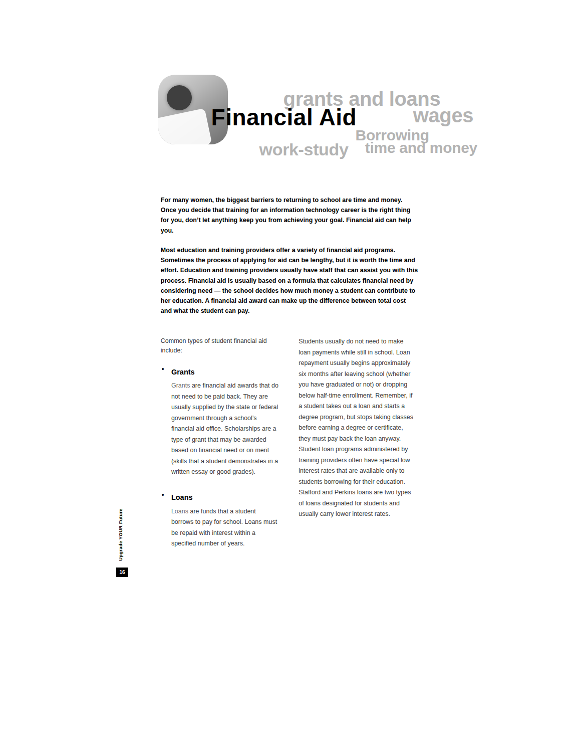grants and loans wages Borrowing work-study time and money
Financial Aid
For many women, the biggest barriers to returning to school are time and money. Once you decide that training for an information technology career is the right thing for you, don’t let anything keep you from achieving your goal. Financial aid can help you.
Most education and training providers offer a variety of financial aid programs. Sometimes the process of applying for aid can be lengthy, but it is worth the time and effort. Education and training providers usually have staff that can assist you with this process. Financial aid is usually based on a formula that calculates financial need by considering need — the school decides how much money a student can contribute to her education. A financial aid award can make up the difference between total cost and what the student can pay.
Common types of student financial aid include:
Grants
Grants are financial aid awards that do not need to be paid back. They are usually supplied by the state or federal government through a school’s financial aid office. Scholarships are a type of grant that may be awarded based on financial need or on merit (skills that a student demonstrates in a written essay or good grades).
Loans
Loans are funds that a student borrows to pay for school. Loans must be repaid with interest within a specified number of years.
Students usually do not need to make loan payments while still in school. Loan repayment usually begins approximately six months after leaving school (whether you have graduated or not) or dropping below half-time enrollment. Remember, if a student takes out a loan and starts a degree program, but stops taking classes before earning a degree or certificate, they must pay back the loan anyway. Student loan programs administered by training providers often have special low interest rates that are available only to students borrowing for their education. Stafford and Perkins loans are two types of loans designated for students and usually carry lower interest rates.
Upgrade YOUR Future
16